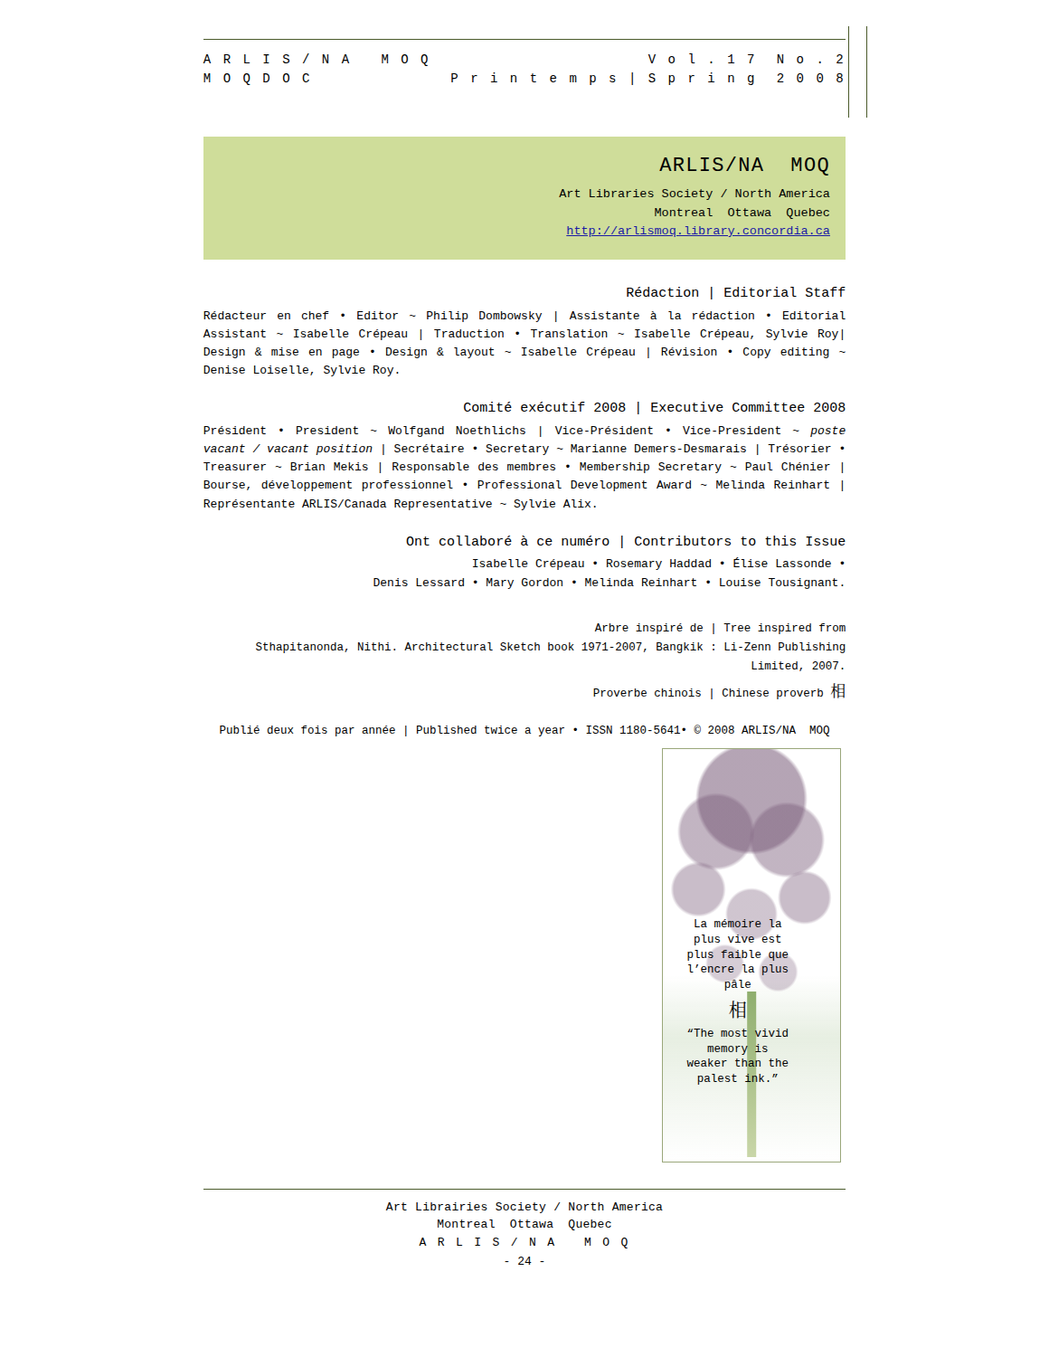A R L I S / N A M O Q
M O Q D O C
V o l . 1 7 N o . 2
P r i n t e m p s | S p r i n g 2 0 0 8
ARLIS/NA MOQ
Art Libraries Society / North America
Montreal Ottawa Quebec
http://arlismoq.library.concordia.ca
Rédaction | Editorial Staff
Rédacteur en chef • Editor ~ Philip Dombowsky | Assistante à la rédaction • Editorial Assistant ~ Isabelle Crépeau | Traduction • Translation ~ Isabelle Crépeau, Sylvie Roy| Design & mise en page • Design & layout ~ Isabelle Crépeau | Révision • Copy editing ~ Denise Loiselle, Sylvie Roy.
Comité exécutif 2008 | Executive Committee 2008
Président • President ~ Wolfgand Noethlichs | Vice-Président • Vice-President ~ poste vacant / vacant position | Secrétaire • Secretary ~ Marianne Demers-Desmarais | Trésorier • Treasurer ~ Brian Mekis | Responsable des membres • Membership Secretary ~ Paul Chénier | Bourse, développement professionnel • Professional Development Award ~ Melinda Reinhart | Représentante ARLIS/Canada Representative ~ Sylvie Alix.
Ont collaboré à ce numéro | Contributors to this Issue
Isabelle Crépeau • Rosemary Haddad • Élise Lassonde •
Denis Lessard • Mary Gordon • Melinda Reinhart • Louise Tousignant.
Arbre inspiré de | Tree inspired from Sthapitanonda, Nithi. Architectural Sketch book 1971-2007, Bangkik : Li-Zenn Publishing Limited, 2007.
Proverbe chinois | Chinese proverb 相
Publié deux fois par année | Published twice a year • ISSN 1180-5641• © 2008 ARLIS/NA MOQ
La mémoire la plus vive est plus faible que l’encre la plus pâle 相 “The most vivid memory is weaker than the palest ink.”
Art Librairies Society / North America
Montreal Ottawa Quebec
A R L I S / N A M O Q
- 24 -